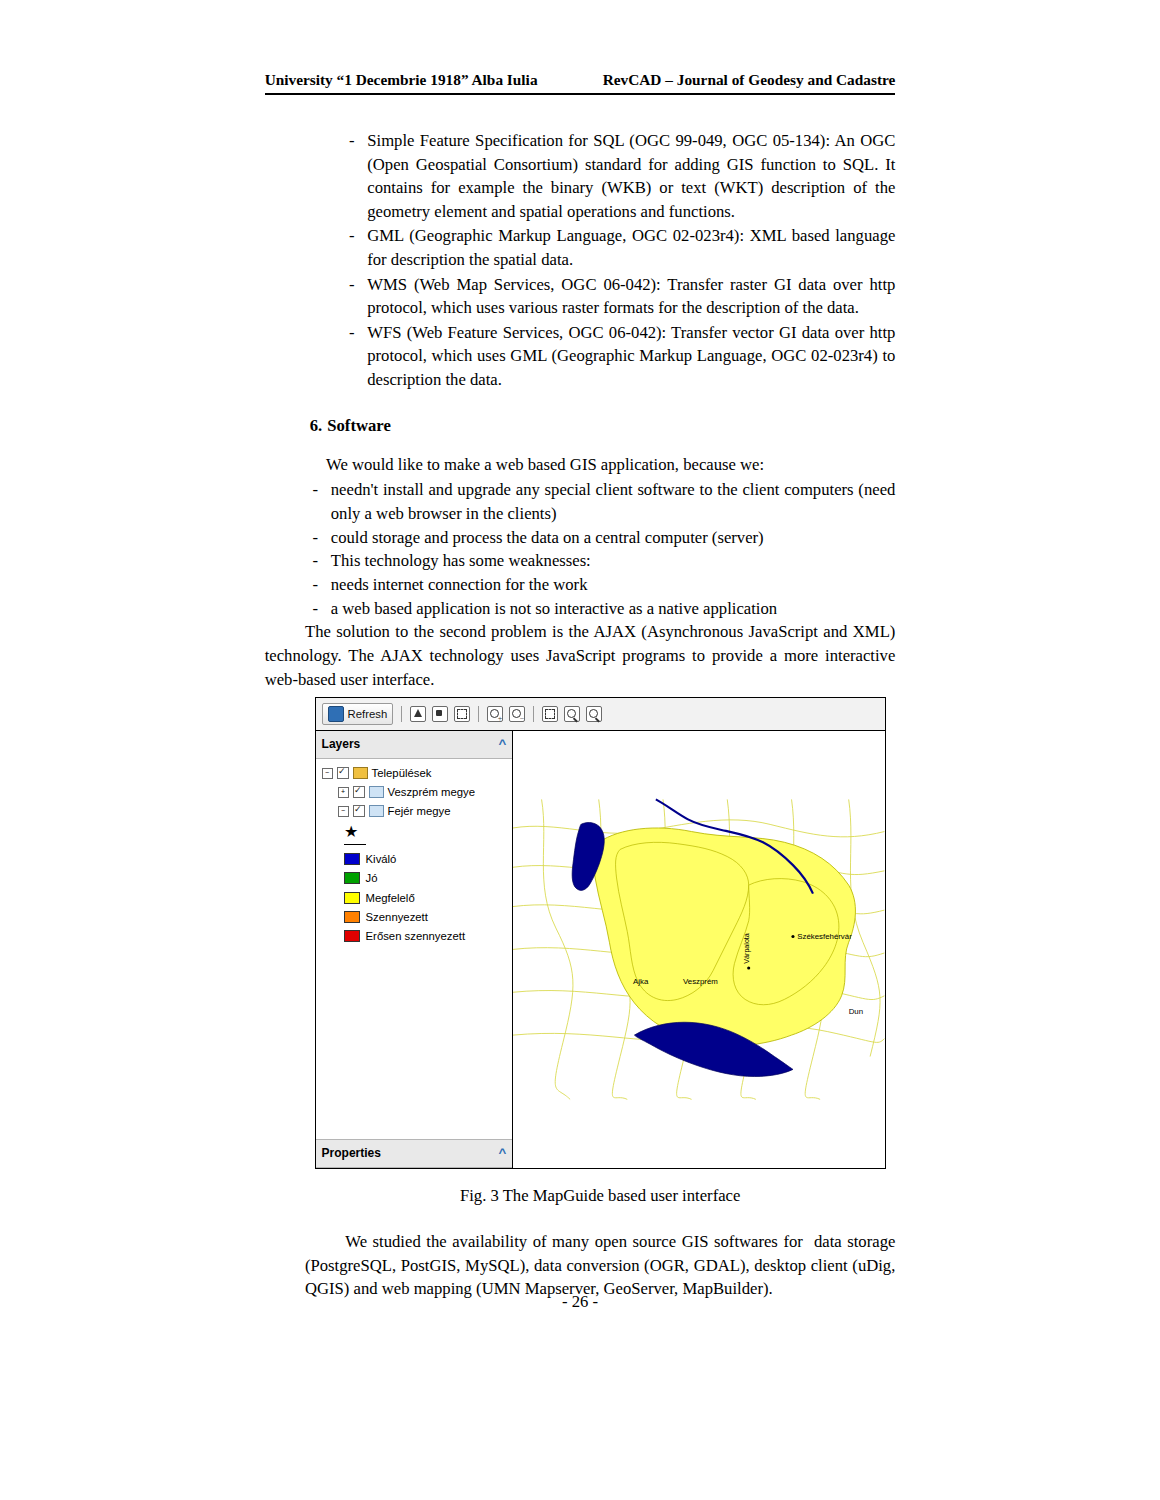University “1 Decembrie 1918” Alba Iulia RevCAD – Journal of Geodesy and Cadastre
Simple Feature Specification for SQL (OGC 99-049, OGC 05-134): An OGC (Open Geospatial Consortium) standard for adding GIS function to SQL. It contains for example the binary (WKB) or text (WKT) description of the geometry element and spatial operations and functions.
GML (Geographic Markup Language, OGC 02-023r4): XML based language for description the spatial data.
WMS (Web Map Services, OGC 06-042): Transfer raster GI data over http protocol, which uses various raster formats for the description of the data.
WFS (Web Feature Services, OGC 06-042): Transfer vector GI data over http protocol, which uses GML (Geographic Markup Language, OGC 02-023r4) to description the data.
6. Software
We would like to make a web based GIS application, because we:
needn't install and upgrade any special client software to the client computers (need only a web browser in the clients)
could storage and process the data on a central computer (server)
This technology has some weaknesses:
needs internet connection for the work
a web based application is not so interactive as a native application
The solution to the second problem is the AJAX (Asynchronous JavaScript and XML) technology. The AJAX technology uses JavaScript programs to provide a more interactive web-based user interface.
Refresh
Layers^
− Települések
+ Veszprém megye
− Fejér megye
★
Kiváló
Jó
Megfelelő
Szennyezett
Erősen szennyezett
Properties^
Ajka Veszprém Székesfehérvár Dun Várpalota
Fig. 3 The MapGuide based user interface
We studied the availability of many open source GIS softwares for data storage (PostgreSQL, PostGIS, MySQL), data conversion (OGR, GDAL), desktop client (uDig, QGIS) and web mapping (UMN Mapserver, GeoServer, MapBuilder).
- 26 -